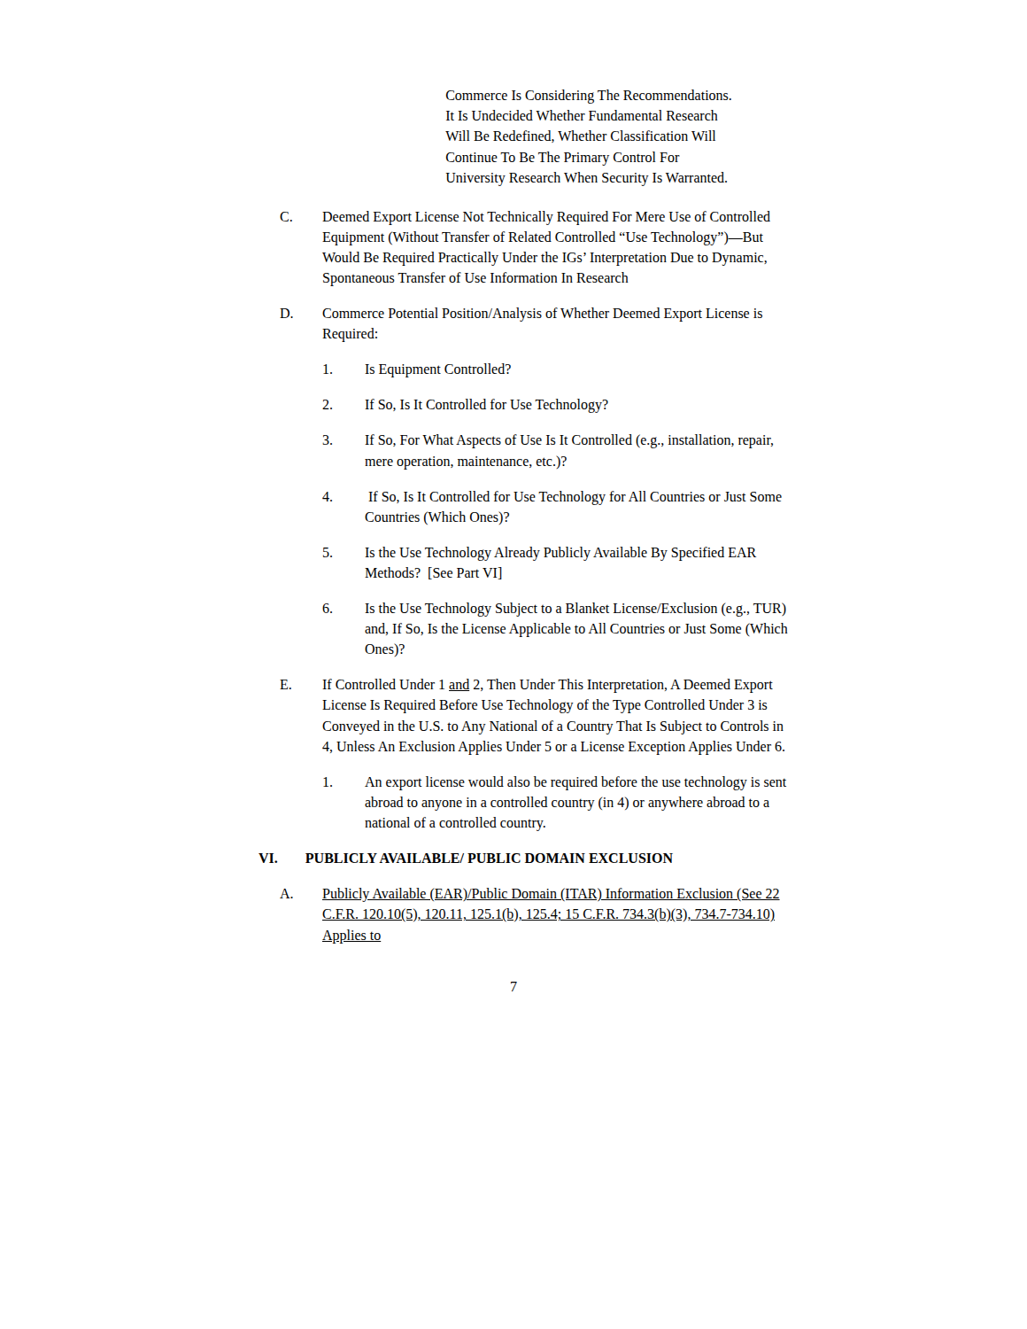Commerce Is Considering The Recommendations. It Is Undecided Whether Fundamental Research Will Be Redefined, Whether Classification Will Continue To Be The Primary Control For University Research When Security Is Warranted.
C.
Deemed Export License Not Technically Required For Mere Use of Controlled Equipment (Without Transfer of Related Controlled “Use Technology”)—But Would Be Required Practically Under the IGs’ Interpretation Due to Dynamic, Spontaneous Transfer of Use Information In Research
D.
Commerce Potential Position/Analysis of Whether Deemed Export License is Required:
1.
Is Equipment Controlled?
2.
If So, Is It Controlled for Use Technology?
3.
If So, For What Aspects of Use Is It Controlled (e.g., installation, repair, mere operation, maintenance, etc.)?
4.
If So, Is It Controlled for Use Technology for All Countries or Just Some Countries (Which Ones)?
5.
Is the Use Technology Already Publicly Available By Specified EAR Methods? [See Part VI]
6.
Is the Use Technology Subject to a Blanket License/Exclusion (e.g., TUR) and, If So, Is the License Applicable to All Countries or Just Some (Which Ones)?
E.
If Controlled Under 1 and 2, Then Under This Interpretation, A Deemed Export License Is Required Before Use Technology of the Type Controlled Under 3 is Conveyed in the U.S. to Any National of a Country That Is Subject to Controls in 4, Unless An Exclusion Applies Under 5 or a License Exception Applies Under 6.
1.
An export license would also be required before the use technology is sent abroad to anyone in a controlled country (in 4) or anywhere abroad to a national of a controlled country.
VI.
PUBLICLY AVAILABLE/ PUBLIC DOMAIN EXCLUSION
A.
Publicly Available (EAR)/Public Domain (ITAR) Information Exclusion (See 22 C.F.R. 120.10(5), 120.11, 125.1(b), 125.4; 15 C.F.R. 734.3(b)(3), 734.7-734.10) Applies to
7